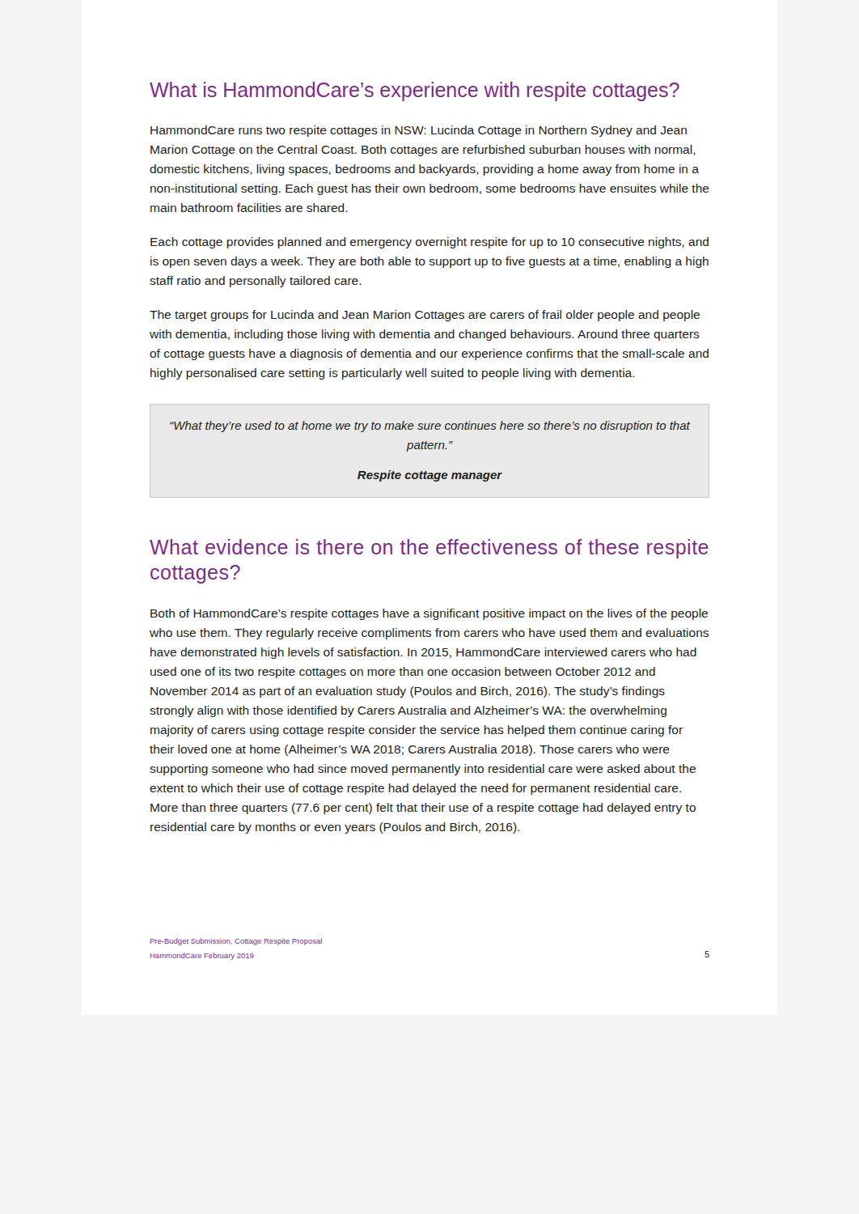What is HammondCare’s experience with respite cottages?
HammondCare runs two respite cottages in NSW: Lucinda Cottage in Northern Sydney and Jean Marion Cottage on the Central Coast. Both cottages are refurbished suburban houses with normal, domestic kitchens, living spaces, bedrooms and backyards, providing a home away from home in a non-institutional setting. Each guest has their own bedroom, some bedrooms have ensuites while the main bathroom facilities are shared.
Each cottage provides planned and emergency overnight respite for up to 10 consecutive nights, and is open seven days a week. They are both able to support up to five guests at a time, enabling a high staff ratio and personally tailored care.
The target groups for Lucinda and Jean Marion Cottages are carers of frail older people and people with dementia, including those living with dementia and changed behaviours. Around three quarters of cottage guests have a diagnosis of dementia and our experience confirms that the small-scale and highly personalised care setting is particularly well suited to people living with dementia.
“What they’re used to at home we try to make sure continues here so there’s no disruption to that pattern.”
Respite cottage manager
What evidence is there on the effectiveness of these respite cottages?
Both of HammondCare’s respite cottages have a significant positive impact on the lives of the people who use them. They regularly receive compliments from carers who have used them and evaluations have demonstrated high levels of satisfaction. In 2015, HammondCare interviewed carers who had used one of its two respite cottages on more than one occasion between October 2012 and November 2014 as part of an evaluation study (Poulos and Birch, 2016). The study’s findings strongly align with those identified by Carers Australia and Alzheimer’s WA: the overwhelming majority of carers using cottage respite consider the service has helped them continue caring for their loved one at home (Alheimer’s WA 2018; Carers Australia 2018). Those carers who were supporting someone who had since moved permanently into residential care were asked about the extent to which their use of cottage respite had delayed the need for permanent residential care. More than three quarters (77.6 per cent) felt that their use of a respite cottage had delayed entry to residential care by months or even years (Poulos and Birch, 2016).
Pre-Budget Submission, Cottage Respite Proposal
HammondCare February 2019 5